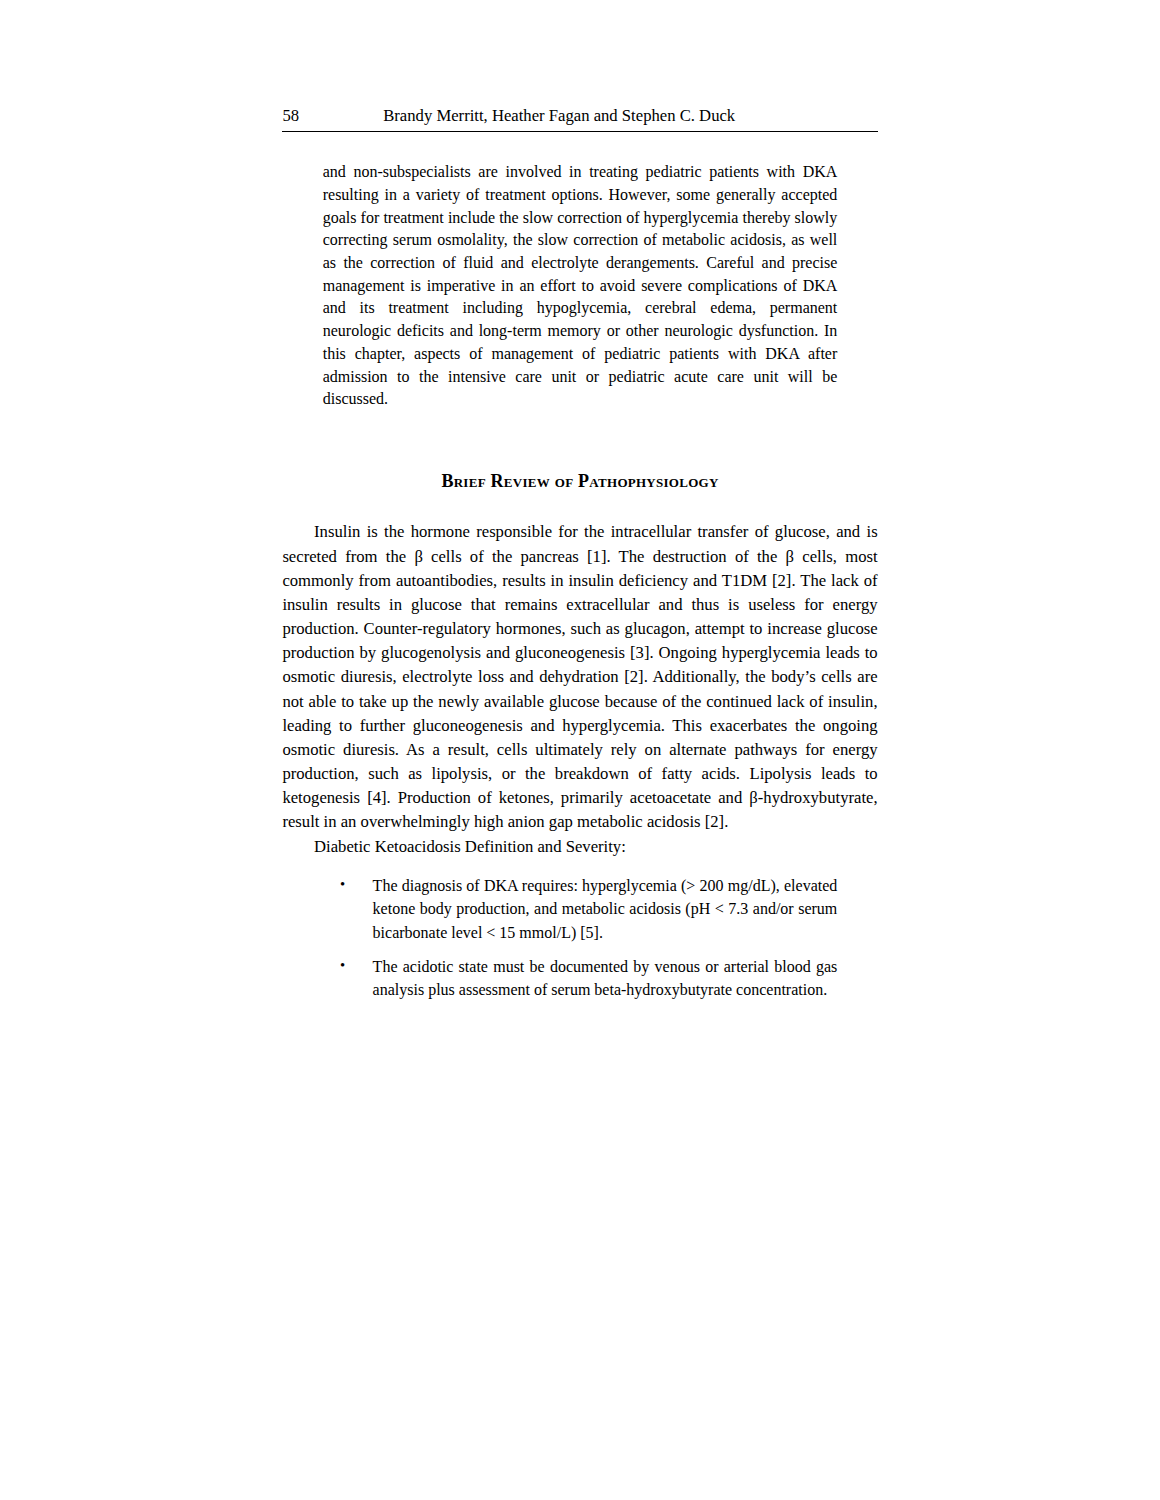58
Brandy Merritt, Heather Fagan and Stephen C. Duck
and non-subspecialists are involved in treating pediatric patients with DKA resulting in a variety of treatment options. However, some generally accepted goals for treatment include the slow correction of hyperglycemia thereby slowly correcting serum osmolality, the slow correction of metabolic acidosis, as well as the correction of fluid and electrolyte derangements. Careful and precise management is imperative in an effort to avoid severe complications of DKA and its treatment including hypoglycemia, cerebral edema, permanent neurologic deficits and long-term memory or other neurologic dysfunction. In this chapter, aspects of management of pediatric patients with DKA after admission to the intensive care unit or pediatric acute care unit will be discussed.
Brief Review of Pathophysiology
Insulin is the hormone responsible for the intracellular transfer of glucose, and is secreted from the β cells of the pancreas [1]. The destruction of the β cells, most commonly from autoantibodies, results in insulin deficiency and T1DM [2]. The lack of insulin results in glucose that remains extracellular and thus is useless for energy production. Counter-regulatory hormones, such as glucagon, attempt to increase glucose production by glucogenolysis and gluconeogenesis [3]. Ongoing hyperglycemia leads to osmotic diuresis, electrolyte loss and dehydration [2]. Additionally, the body’s cells are not able to take up the newly available glucose because of the continued lack of insulin, leading to further gluconeogenesis and hyperglycemia. This exacerbates the ongoing osmotic diuresis. As a result, cells ultimately rely on alternate pathways for energy production, such as lipolysis, or the breakdown of fatty acids. Lipolysis leads to ketogenesis [4]. Production of ketones, primarily acetoacetate and β-hydroxybutyrate, result in an overwhelmingly high anion gap metabolic acidosis [2].
Diabetic Ketoacidosis Definition and Severity:
The diagnosis of DKA requires: hyperglycemia (> 200 mg/dL), elevated ketone body production, and metabolic acidosis (pH < 7.3 and/or serum bicarbonate level < 15 mmol/L) [5].
The acidotic state must be documented by venous or arterial blood gas analysis plus assessment of serum beta-hydroxybutyrate concentration.